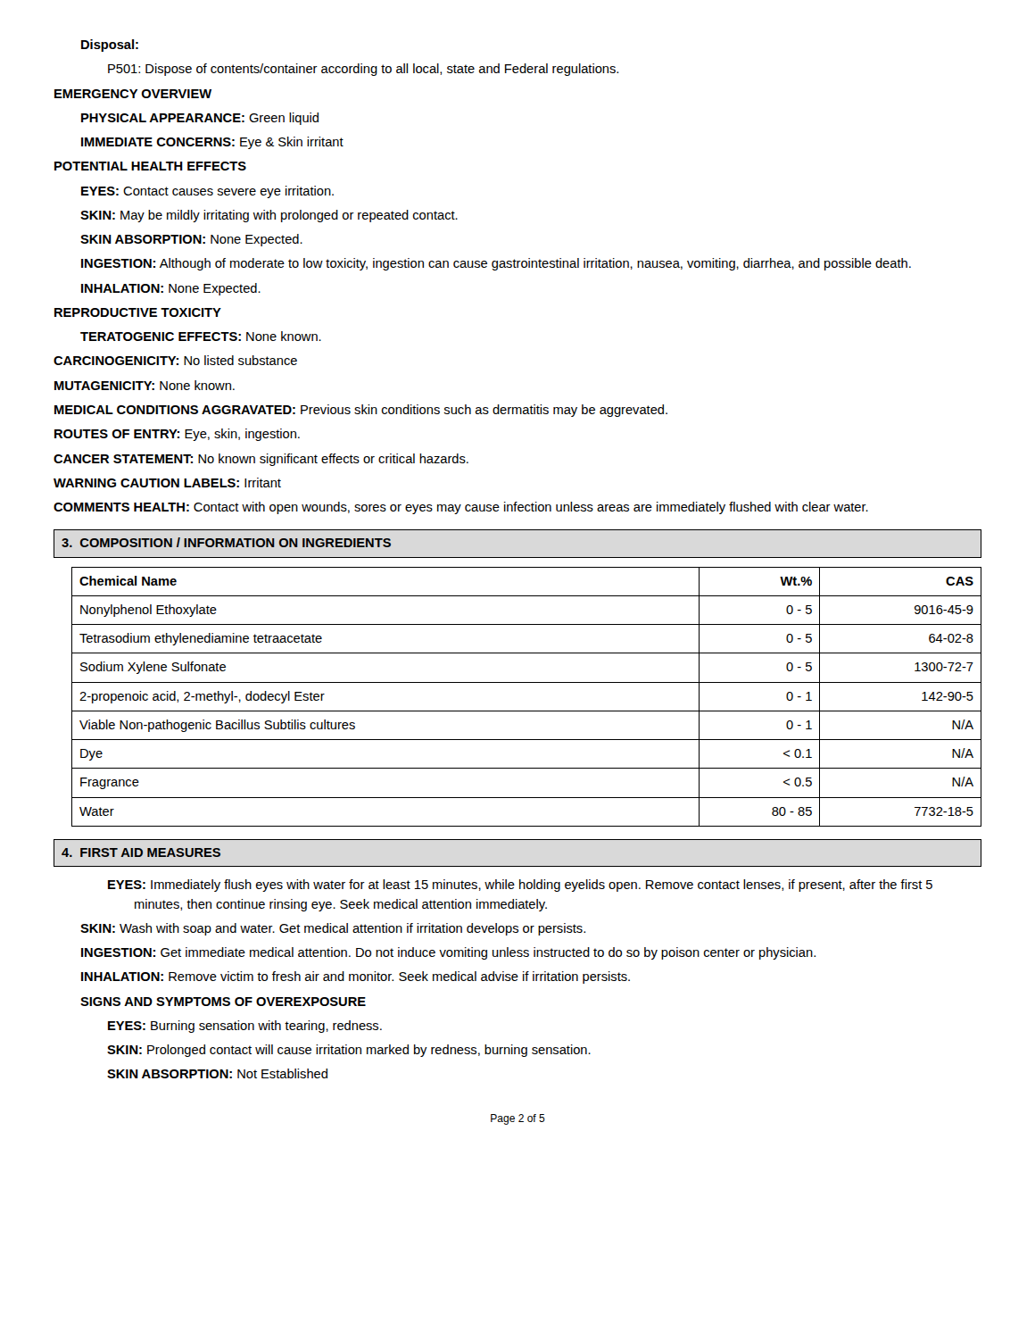Disposal:
P501: Dispose of contents/container according to all local, state and Federal regulations.
EMERGENCY OVERVIEW
PHYSICAL APPEARANCE: Green liquid
IMMEDIATE CONCERNS: Eye & Skin irritant
POTENTIAL HEALTH EFFECTS
EYES: Contact causes severe eye irritation.
SKIN: May be mildly irritating with prolonged or repeated contact.
SKIN ABSORPTION: None Expected.
INGESTION: Although of moderate to low toxicity, ingestion can cause gastrointestinal irritation, nausea, vomiting, diarrhea, and possible death.
INHALATION: None Expected.
REPRODUCTIVE TOXICITY
TERATOGENIC EFFECTS: None known.
CARCINOGENICITY: No listed substance
MUTAGENICITY: None known.
MEDICAL CONDITIONS AGGRAVATED: Previous skin conditions such as dermatitis may be aggrevated.
ROUTES OF ENTRY: Eye, skin, ingestion.
CANCER STATEMENT: No known significant effects or critical hazards.
WARNING CAUTION LABELS: Irritant
COMMENTS HEALTH: Contact with open wounds, sores or eyes may cause infection unless areas are immediately flushed with clear water.
3. COMPOSITION / INFORMATION ON INGREDIENTS
| Chemical Name | Wt.% | CAS |
| --- | --- | --- |
| Nonylphenol Ethoxylate | 0 - 5 | 9016-45-9 |
| Tetrasodium ethylenediamine tetraacetate | 0 - 5 | 64-02-8 |
| Sodium Xylene Sulfonate | 0 - 5 | 1300-72-7 |
| 2-propenoic acid, 2-methyl-, dodecyl Ester | 0 - 1 | 142-90-5 |
| Viable Non-pathogenic Bacillus Subtilis cultures | 0 - 1 | N/A |
| Dye | < 0.1 | N/A |
| Fragrance | < 0.5 | N/A |
| Water | 80 - 85 | 7732-18-5 |
4. FIRST AID MEASURES
EYES: Immediately flush eyes with water for at least 15 minutes, while holding eyelids open. Remove contact lenses, if present, after the first 5 minutes, then continue rinsing eye. Seek medical attention immediately.
SKIN: Wash with soap and water. Get medical attention if irritation develops or persists.
INGESTION: Get immediate medical attention. Do not induce vomiting unless instructed to do so by poison center or physician.
INHALATION: Remove victim to fresh air and monitor. Seek medical advise if irritation persists.
SIGNS AND SYMPTOMS OF OVEREXPOSURE
EYES: Burning sensation with tearing, redness.
SKIN: Prolonged contact will cause irritation marked by redness, burning sensation.
SKIN ABSORPTION: Not Established
Page 2 of 5